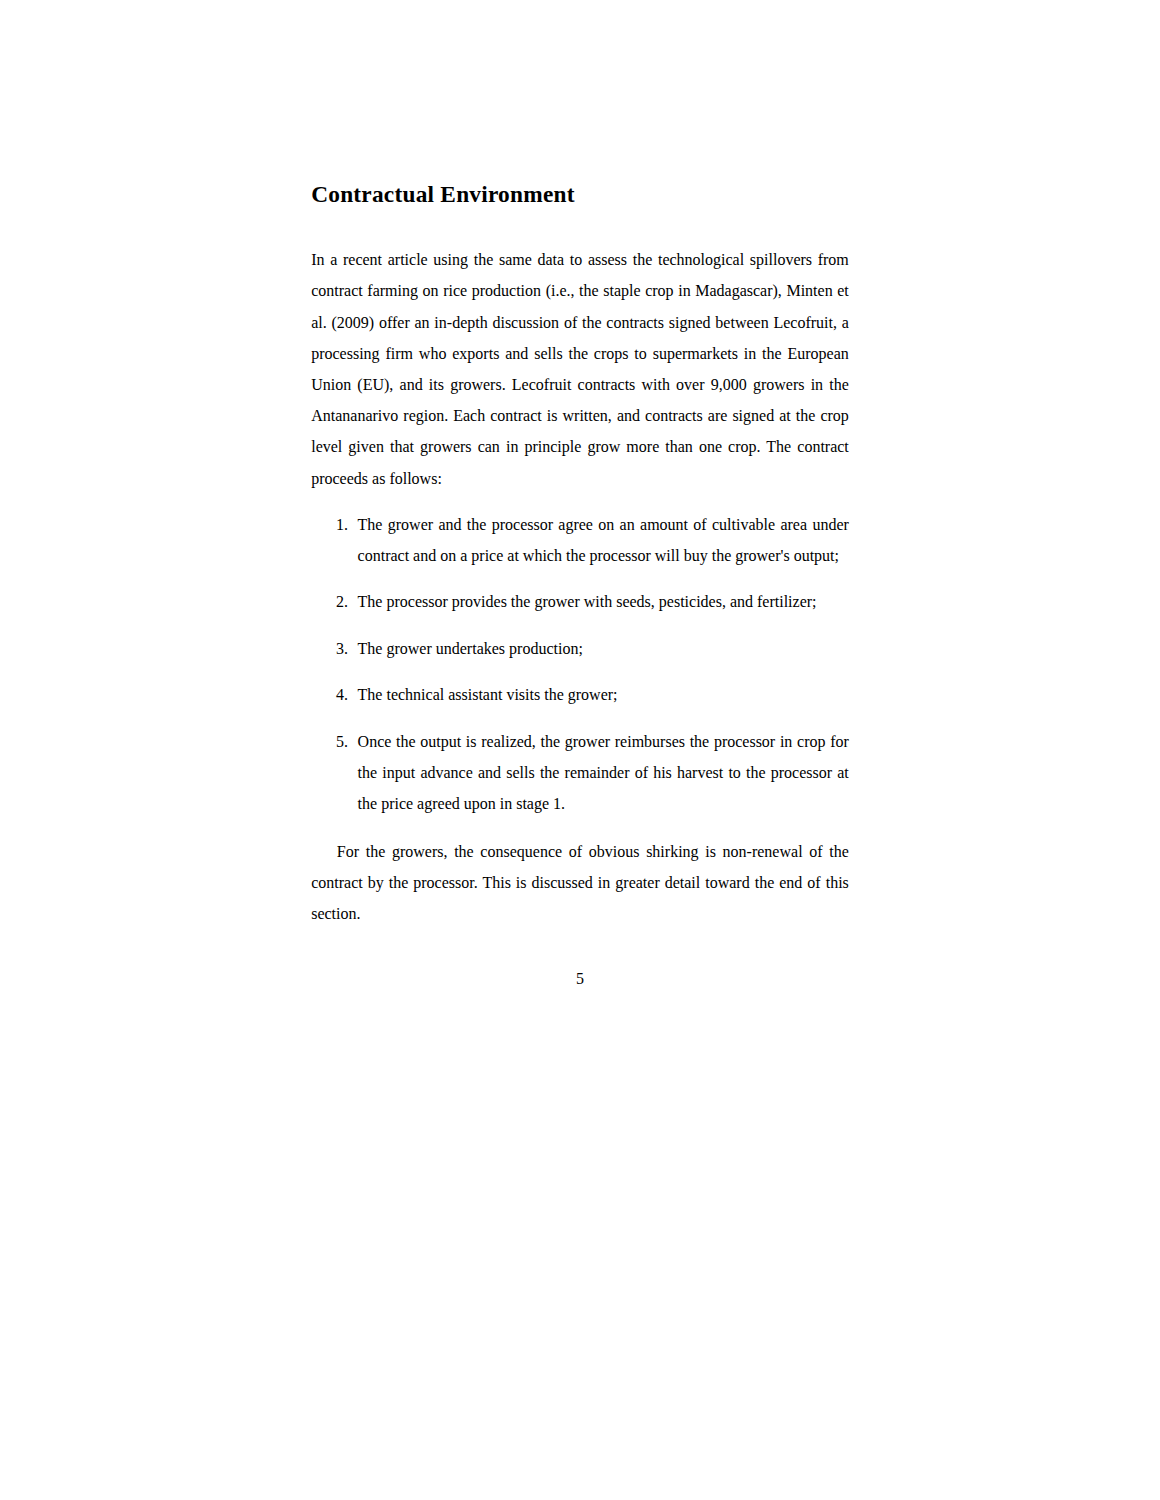Contractual Environment
In a recent article using the same data to assess the technological spillovers from contract farming on rice production (i.e., the staple crop in Madagascar), Minten et al. (2009) offer an in-depth discussion of the contracts signed between Lecofruit, a processing firm who exports and sells the crops to supermarkets in the European Union (EU), and its growers. Lecofruit contracts with over 9,000 growers in the Antananarivo region. Each contract is written, and contracts are signed at the crop level given that growers can in principle grow more than one crop. The contract proceeds as follows:
The grower and the processor agree on an amount of cultivable area under contract and on a price at which the processor will buy the grower's output;
The processor provides the grower with seeds, pesticides, and fertilizer;
The grower undertakes production;
The technical assistant visits the grower;
Once the output is realized, the grower reimburses the processor in crop for the input advance and sells the remainder of his harvest to the processor at the price agreed upon in stage 1.
For the growers, the consequence of obvious shirking is non-renewal of the contract by the processor. This is discussed in greater detail toward the end of this section.
5